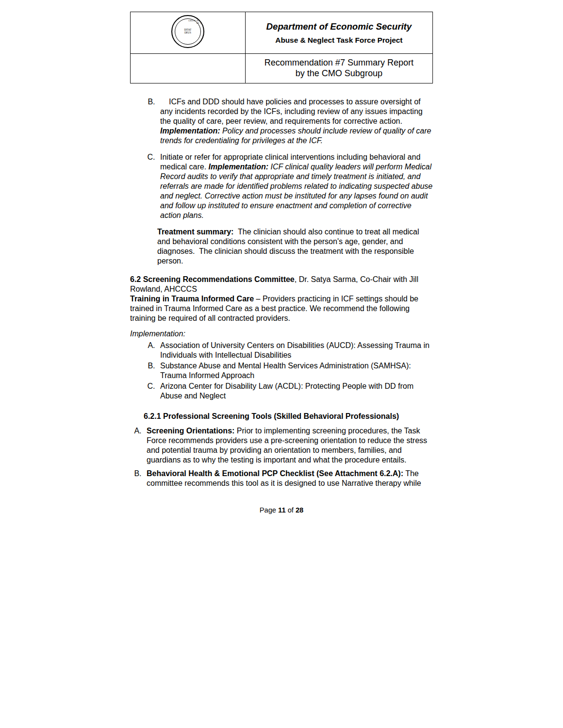| GREAT SEAL OF THE STATE OF ARIZONA DITAT DEUS 1912 | Department of Economic Security Abuse & Neglect Task Force Project |
| | Recommendation #7 Summary Report by the CMO Subgroup |
ICFs and DDD should have policies and processes to assure oversight of any incidents recorded by the ICFs, including review of any issues impacting the quality of care, peer review, and requirements for corrective action. Implementation: Policy and processes should include review of quality of care trends for credentialing for privileges at the ICF.
Initiate or refer for appropriate clinical interventions including behavioral and medical care. Implementation: ICF clinical quality leaders will perform Medical Record audits to verify that appropriate and timely treatment is initiated, and referrals are made for identified problems related to indicating suspected abuse and neglect. Corrective action must be instituted for any lapses found on audit and follow up instituted to ensure enactment and completion of corrective action plans.
Treatment summary: The clinician should also continue to treat all medical and behavioral conditions consistent with the person's age, gender, and diagnoses. The clinician should discuss the treatment with the responsible person.
6.2 Screening Recommendations Committee, Dr. Satya Sarma, Co-Chair with Jill Rowland, AHCCCS
Training in Trauma Informed Care – Providers practicing in ICF settings should be trained in Trauma Informed Care as a best practice. We recommend the following training be required of all contracted providers.
Implementation:
Association of University Centers on Disabilities (AUCD): Assessing Trauma in Individuals with Intellectual Disabilities
Substance Abuse and Mental Health Services Administration (SAMHSA): Trauma Informed Approach
Arizona Center for Disability Law (ACDL): Protecting People with DD from Abuse and Neglect
6.2.1 Professional Screening Tools (Skilled Behavioral Professionals)
Screening Orientations: Prior to implementing screening procedures, the Task Force recommends providers use a pre-screening orientation to reduce the stress and potential trauma by providing an orientation to members, families, and guardians as to why the testing is important and what the procedure entails.
Behavioral Health & Emotional PCP Checklist (See Attachment 6.2.A): The committee recommends this tool as it is designed to use Narrative therapy while
Page 11 of 28